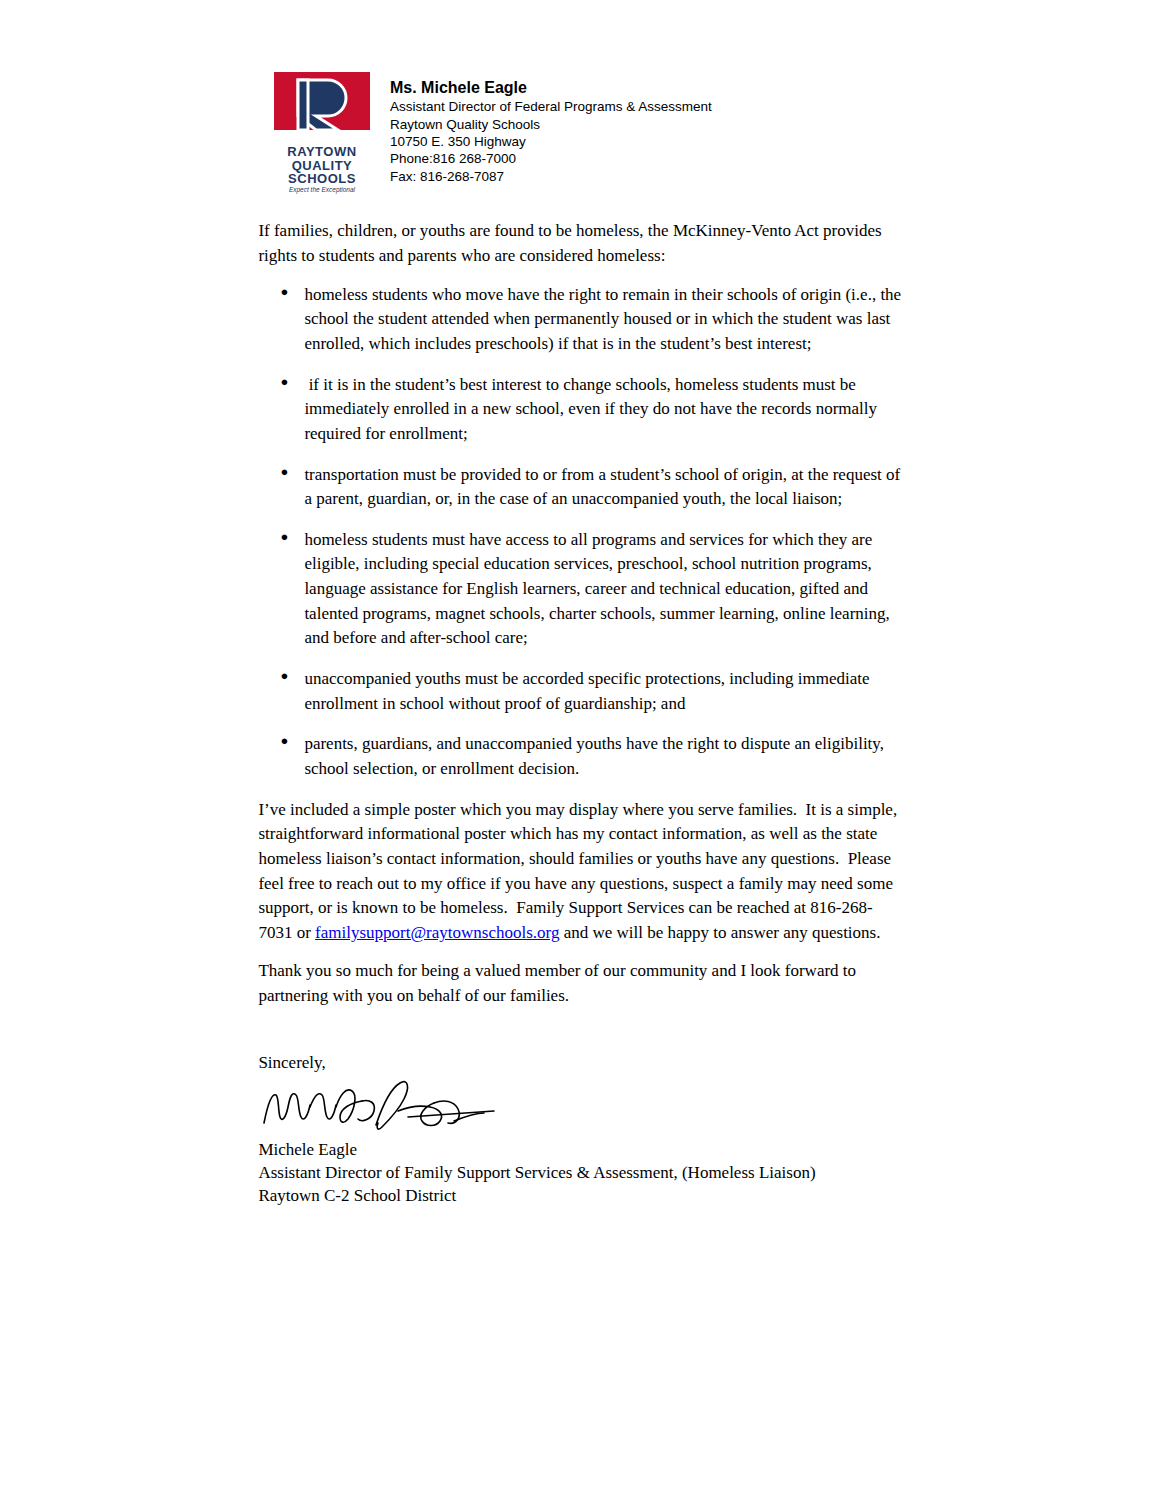RAYTOWN QUALITY SCHOOLS
Expect the Exceptional
Ms. Michele Eagle
Assistant Director of Federal Programs & Assessment
Raytown Quality Schools
10750 E. 350 Highway
Phone:816 268-7000
Fax: 816-268-7087
If families, children, or youths are found to be homeless, the McKinney-Vento Act provides rights to students and parents who are considered homeless:
homeless students who move have the right to remain in their schools of origin (i.e., the school the student attended when permanently housed or in which the student was last enrolled, which includes preschools) if that is in the student’s best interest;
if it is in the student’s best interest to change schools, homeless students must be immediately enrolled in a new school, even if they do not have the records normally required for enrollment;
transportation must be provided to or from a student’s school of origin, at the request of a parent, guardian, or, in the case of an unaccompanied youth, the local liaison;
homeless students must have access to all programs and services for which they are eligible, including special education services, preschool, school nutrition programs, language assistance for English learners, career and technical education, gifted and talented programs, magnet schools, charter schools, summer learning, online learning, and before and after-school care;
unaccompanied youths must be accorded specific protections, including immediate enrollment in school without proof of guardianship; and
parents, guardians, and unaccompanied youths have the right to dispute an eligibility, school selection, or enrollment decision.
I’ve included a simple poster which you may display where you serve families. It is a simple, straightforward informational poster which has my contact information, as well as the state homeless liaison’s contact information, should families or youths have any questions. Please feel free to reach out to my office if you have any questions, suspect a family may need some support, or is known to be homeless. Family Support Services can be reached at 816-268-7031 or familysupport@raytownschools.org and we will be happy to answer any questions.
Thank you so much for being a valued member of our community and I look forward to partnering with you on behalf of our families.
Sincerely,
Michele Eagle
Assistant Director of Family Support Services & Assessment, (Homeless Liaison)
Raytown C-2 School District